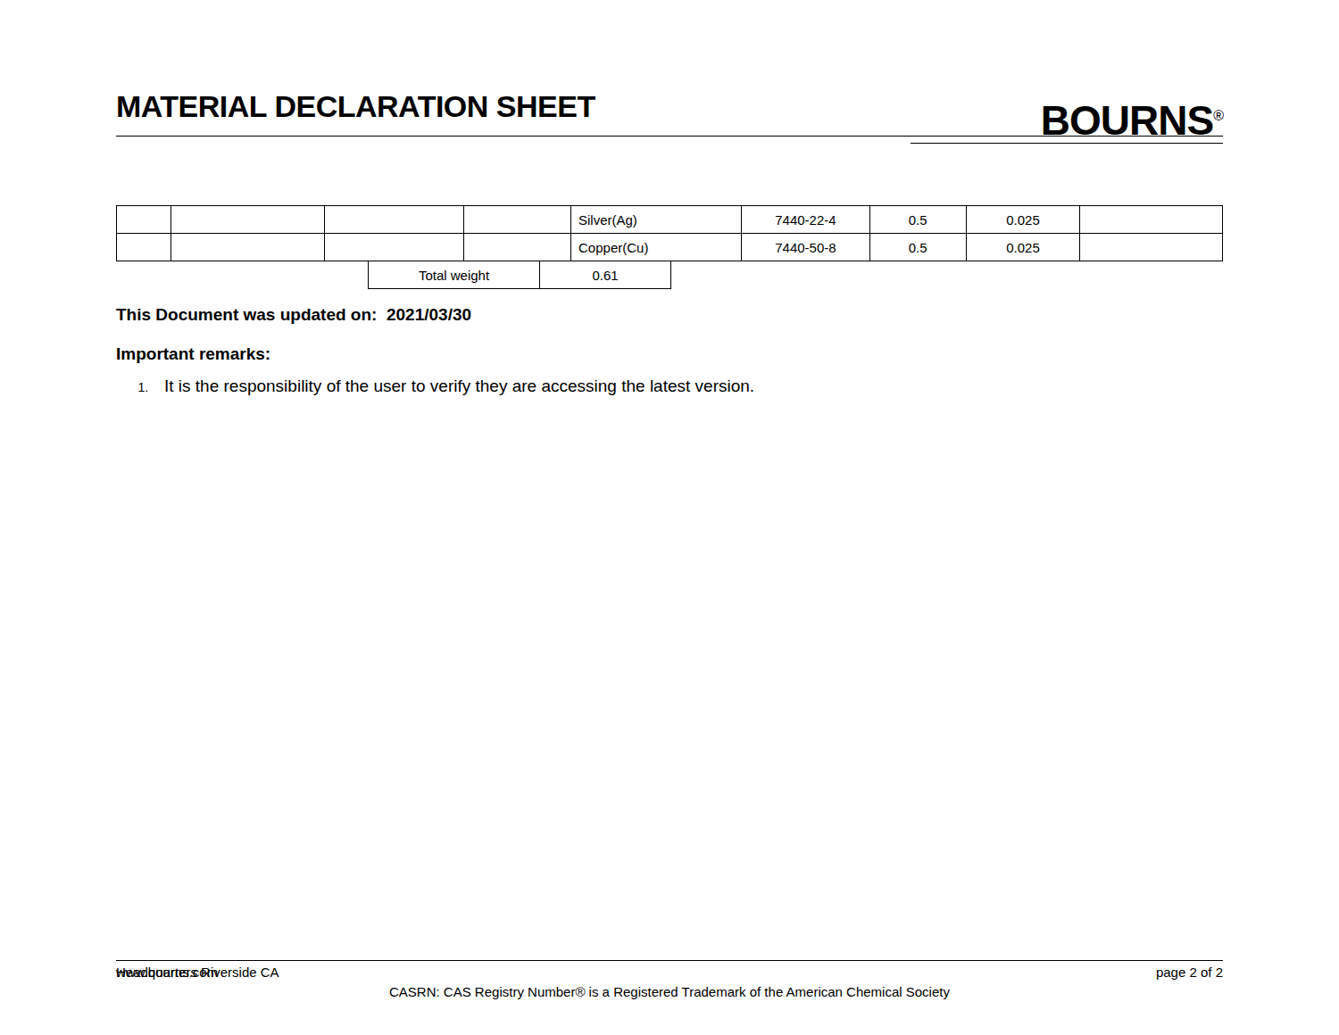MATERIAL DECLARATION SHEET
BOURNS®
| | | | | Silver(Ag) | 7440-22-4 | 0.5 | 0.025 | |
| | | | | Copper(Cu) | 7440-50-8 | 0.5 | 0.025 | |
| | | Total weight | 0.61 |
This Document was updated on: 2021/03/30
Important remarks:
It is the responsibility of the user to verify they are accessing the latest version.
Headquarters Riverside CA www.bourns.com page 2 of 2
CASRN: CAS Registry Number® is a Registered Trademark of the American Chemical Society